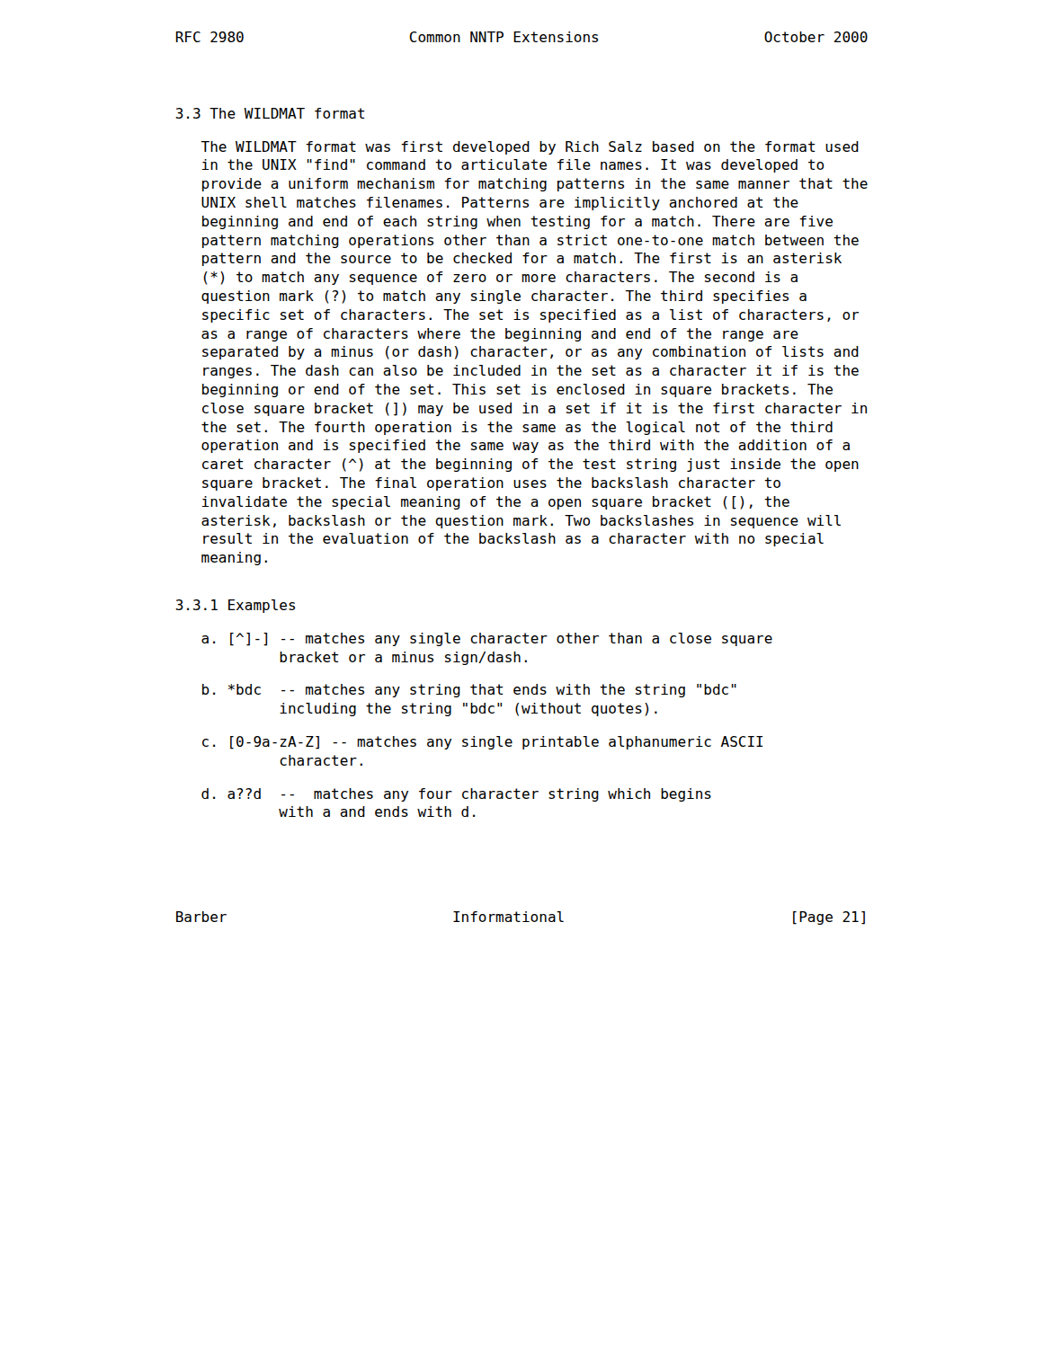RFC 2980 Common NNTP Extensions October 2000
3.3 The WILDMAT format
The WILDMAT format was first developed by Rich Salz based on the format used in the UNIX "find" command to articulate file names. It was developed to provide a uniform mechanism for matching patterns in the same manner that the UNIX shell matches filenames. Patterns are implicitly anchored at the beginning and end of each string when testing for a match. There are five pattern matching operations other than a strict one-to-one match between the pattern and the source to be checked for a match. The first is an asterisk (*) to match any sequence of zero or more characters. The second is a question mark (?) to match any single character. The third specifies a specific set of characters. The set is specified as a list of characters, or as a range of characters where the beginning and end of the range are separated by a minus (or dash) character, or as any combination of lists and ranges. The dash can also be included in the set as a character it if is the beginning or end of the set. This set is enclosed in square brackets. The close square bracket (]) may be used in a set if it is the first character in the set. The fourth operation is the same as the logical not of the third operation and is specified the same way as the third with the addition of a caret character (^) at the beginning of the test string just inside the open square bracket. The final operation uses the backslash character to invalidate the special meaning of the a open square bracket ([), the asterisk, backslash or the question mark. Two backslashes in sequence will result in the evaluation of the backslash as a character with no special meaning.
3.3.1 Examples
a. [^]-] -- matches any single character other than a close squarebracket or a minus sign/dash.
b. *bdc -- matches any string that ends with the string "bdc"including the string "bdc" (without quotes).
c. [0-9a-zA-Z] -- matches any single printable alphanumeric ASCIIcharacter.
d. a??d -- matches any four character string which beginswith a and ends with d.
Barber Informational [Page 21]